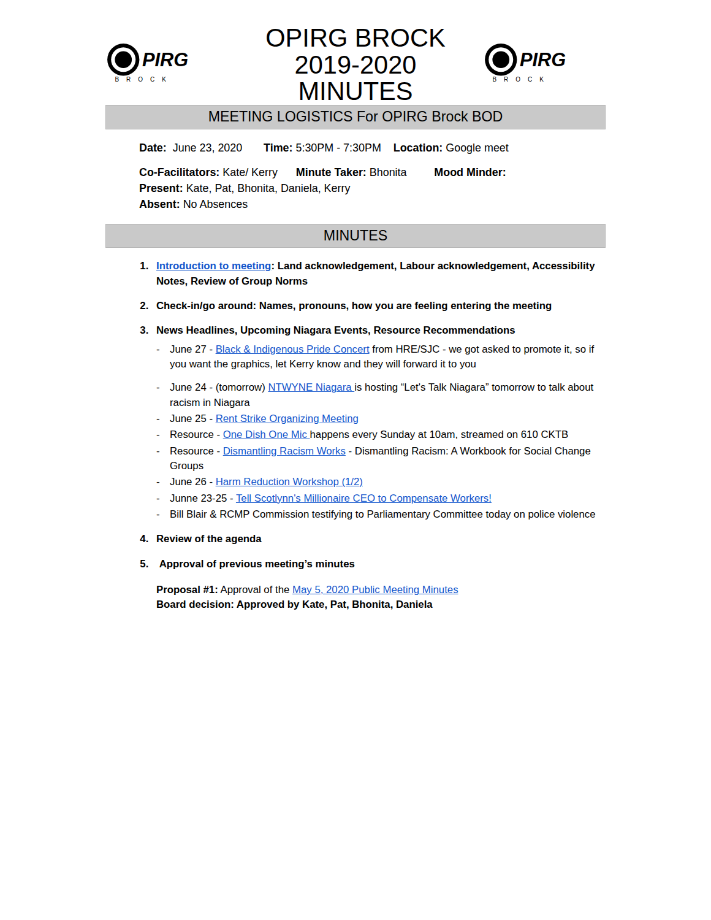PIRG B R O C K
OPIRG BROCK
2019-2020
MINUTES
PIRG B R O C K
MEETING LOGISTICS For OPIRG Brock BOD
Date: June 23, 2020 Time: 5:30PM - 7:30PM Location: Google meet
Co-Facilitators: Kate/ Kerry Minute Taker: Bhonita Mood Minder:
Present: Kate, Pat, Bhonita, Daniela, Kerry
Absent: No Absences
MINUTES
Introduction to meeting: Land acknowledgement, Labour acknowledgement, Accessibility Notes, Review of Group Norms
Check-in/go around: Names, pronouns, how you are feeling entering the meeting
News Headlines, Upcoming Niagara Events, Resource Recommendations
June 27 - Black & Indigenous Pride Concert from HRE/SJC - we got asked to promote it, so if you want the graphics, let Kerry know and they will forward it to you
June 24 - (tomorrow) NTWYNE Niagara is hosting “Let's Talk Niagara” tomorrow to talk about racism in Niagara
June 25 - Rent Strike Organizing Meeting
Resource - One Dish One Mic happens every Sunday at 10am, streamed on 610 CKTB
Resource - Dismantling Racism Works - Dismantling Racism: A Workbook for Social Change Groups
June 26 - Harm Reduction Workshop (1/2)
Junne 23-25 - Tell Scotlynn's Millionaire CEO to Compensate Workers!
Bill Blair & RCMP Commission testifying to Parliamentary Committee today on police violence
Review of the agenda
Approval of previous meeting’s minutes
Proposal #1: Approval of the May 5, 2020 Public Meeting Minutes
Board decision: Approved by Kate, Pat, Bhonita, Daniela